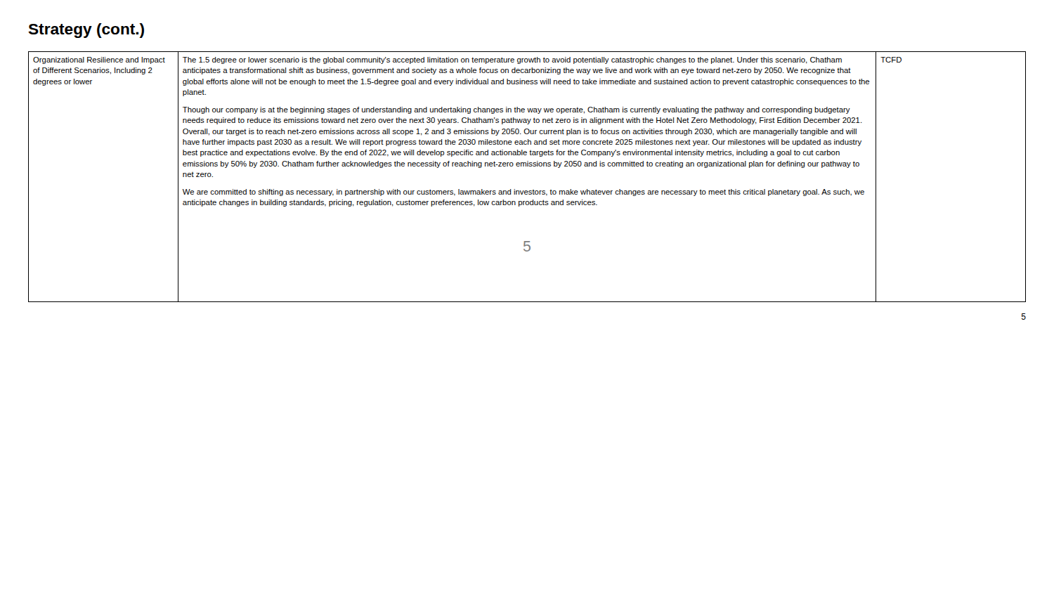Strategy (cont.)
| Organizational Resilience and Impact of Different Scenarios, Including 2 degrees or lower | The 1.5 degree or lower scenario is the global community's accepted limitation on temperature growth to avoid potentially catastrophic changes to the planet. Under this scenario, Chatham anticipates a transformational shift as business, government and society as a whole focus on decarbonizing the way we live and work with an eye toward net-zero by 2050. We recognize that global efforts alone will not be enough to meet the 1.5-degree goal and every individual and business will need to take immediate and sustained action to prevent catastrophic consequences to the planet. Though our company is at the beginning stages of understanding and undertaking changes in the way we operate, Chatham is currently evaluating the pathway and corresponding budgetary needs required to reduce its emissions toward net zero over the next 30 years. Chatham's pathway to net zero is in alignment with the Hotel Net Zero Methodology, First Edition December 2021. Overall, our target is to reach net-zero emissions across all scope 1, 2 and 3 emissions by 2050. Our current plan is to focus on activities through 2030, which are managerially tangible and will have further impacts past 2030 as a result. We will report progress toward the 2030 milestone each and set more concrete 2025 milestones next year. Our milestones will be updated as industry best practice and expectations evolve. By the end of 2022, we will develop specific and actionable targets for the Company's environmental intensity metrics, including a goal to cut carbon emissions by 50% by 2030. Chatham further acknowledges the necessity of reaching net-zero emissions by 2050 and is committed to creating an organizational plan for defining our pathway to net zero. We are committed to shifting as necessary, in partnership with our customers, lawmakers and investors, to make whatever changes are necessary to meet this critical planetary goal. As such, we anticipate changes in building standards, pricing, regulation, customer preferences, low carbon products and services. 5 | TCFD |
5